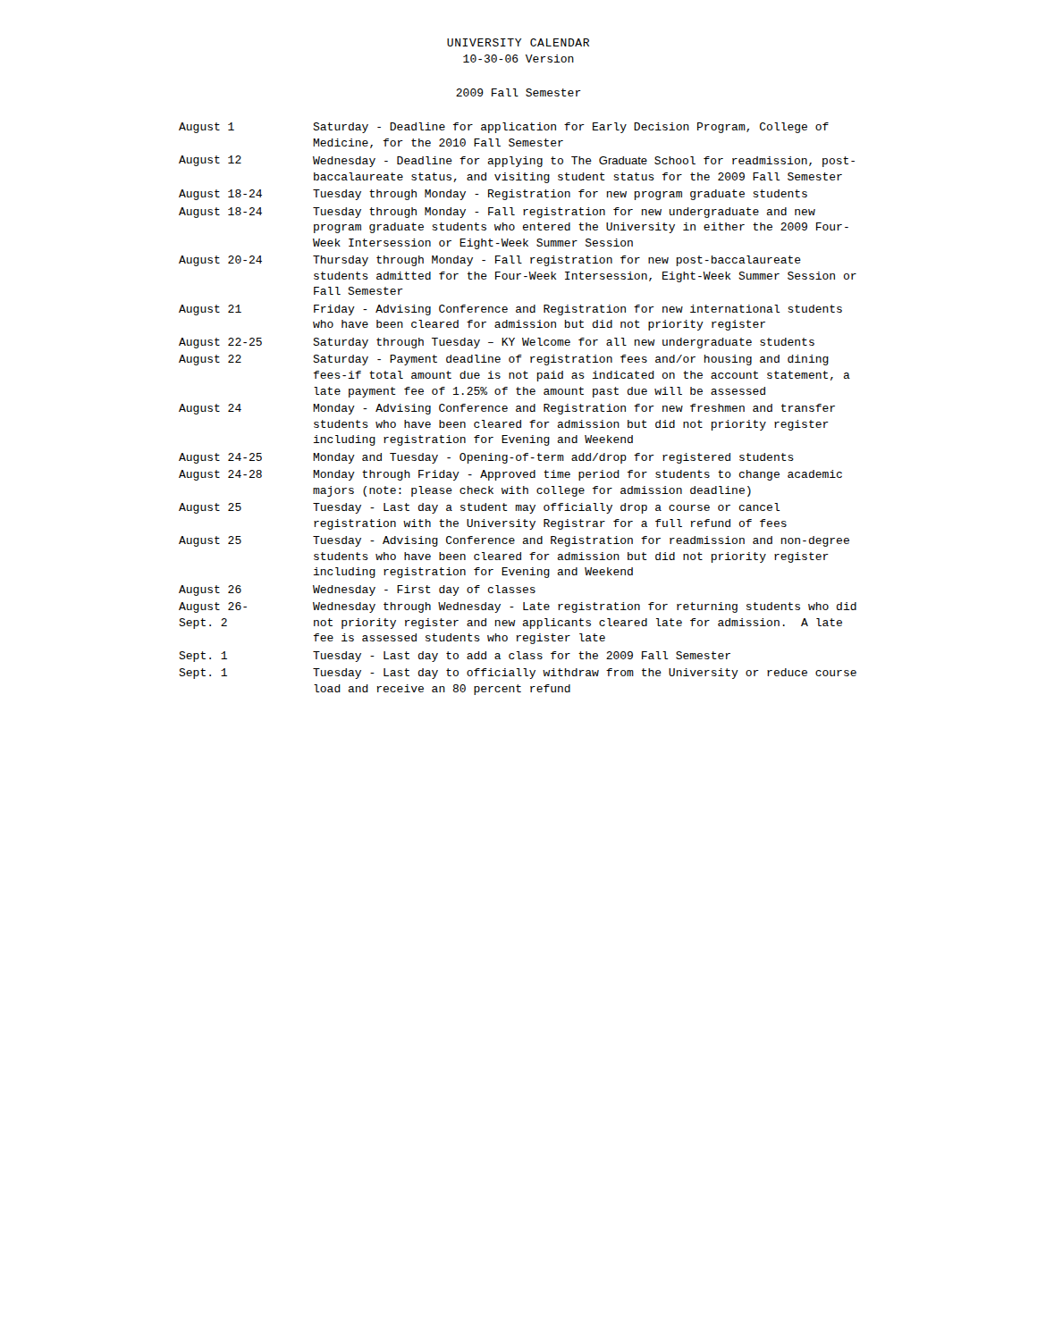UNIVERSITY CALENDAR
10-30-06 Version
2009 Fall Semester
| August 1 | Saturday - Deadline for application for Early Decision Program, College of Medicine, for the 2010 Fall Semester |
| August 12 | Wednesday - Deadline for applying to The Graduate School for readmission, post-baccalaureate status, and visiting student status for the 2009 Fall Semester |
| August 18-24 | Tuesday through Monday - Registration for new program graduate students |
| August 18-24 | Tuesday through Monday - Fall registration for new undergraduate and new program graduate students who entered the University in either the 2009 Four-Week Intersession or Eight-Week Summer Session |
| August 20-24 | Thursday through Monday - Fall registration for new post-baccalaureate students admitted for the Four-Week Intersession, Eight-Week Summer Session or Fall Semester |
| August 21 | Friday - Advising Conference and Registration for new international students who have been cleared for admission but did not priority register |
| August 22-25 | Saturday through Tuesday – KY Welcome for all new undergraduate students |
| August 22 | Saturday - Payment deadline of registration fees and/or housing and dining fees-if total amount due is not paid as indicated on the account statement, a late payment fee of 1.25% of the amount past due will be assessed |
| August 24 | Monday - Advising Conference and Registration for new freshmen and transfer students who have been cleared for admission but did not priority register including registration for Evening and Weekend |
| August 24-25 | Monday and Tuesday - Opening-of-term add/drop for registered students |
| August 24-28 | Monday through Friday - Approved time period for students to change academic majors (note: please check with college for admission deadline) |
| August 25 | Tuesday - Last day a student may officially drop a course or cancel registration with the University Registrar for a full refund of fees |
| August 25 | Tuesday - Advising Conference and Registration for readmission and non-degree students who have been cleared for admission but did not priority register including registration for Evening and Weekend |
| August 26 | Wednesday - First day of classes |
| August 26- Sept. 2 | Wednesday through Wednesday - Late registration for returning students who did not priority register and new applicants cleared late for admission. A late fee is assessed students who register late |
| Sept. 1 | Tuesday - Last day to add a class for the 2009 Fall Semester |
| Sept. 1 | Tuesday - Last day to officially withdraw from the University or reduce course load and receive an 80 percent refund |